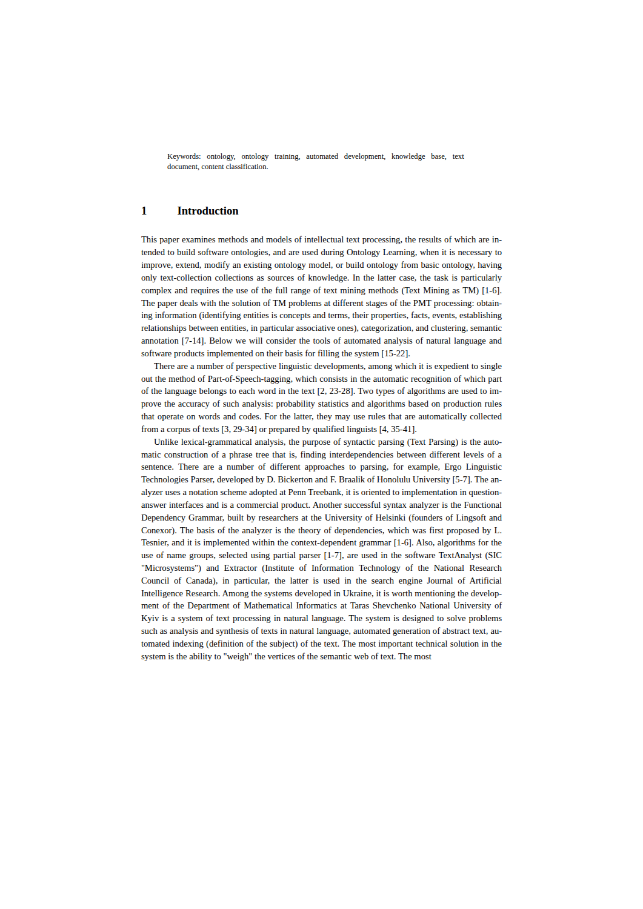Keywords: ontology, ontology training, automated development, knowledge base, text document, content classification.
1 Introduction
This paper examines methods and models of intellectual text processing, the results of which are intended to build software ontologies, and are used during Ontology Learning, when it is necessary to improve, extend, modify an existing ontology model, or build ontology from basic ontology, having only text-collection collections as sources of knowledge. In the latter case, the task is particularly complex and requires the use of the full range of text mining methods (Text Mining as TM) [1-6]. The paper deals with the solution of TM problems at different stages of the PMT processing: obtaining information (identifying entities is concepts and terms, their properties, facts, events, establishing relationships between entities, in particular associative ones), categorization, and clustering, semantic annotation [7-14]. Below we will consider the tools of automated analysis of natural language and software products implemented on their basis for filling the system [15-22].
There are a number of perspective linguistic developments, among which it is expedient to single out the method of Part-of-Speech-tagging, which consists in the automatic recognition of which part of the language belongs to each word in the text [2, 23-28]. Two types of algorithms are used to improve the accuracy of such analysis: probability statistics and algorithms based on production rules that operate on words and codes. For the latter, they may use rules that are automatically collected from a corpus of texts [3, 29-34] or prepared by qualified linguists [4, 35-41].
Unlike lexical-grammatical analysis, the purpose of syntactic parsing (Text Parsing) is the automatic construction of a phrase tree that is, finding interdependencies between different levels of a sentence. There are a number of different approaches to parsing, for example, Ergo Linguistic Technologies Parser, developed by D. Bickerton and F. Braalik of Honolulu University [5-7]. The analyzer uses a notation scheme adopted at Penn Treebank, it is oriented to implementation in question-answer interfaces and is a commercial product. Another successful syntax analyzer is the Functional Dependency Grammar, built by researchers at the University of Helsinki (founders of Lingsoft and Conexor). The basis of the analyzer is the theory of dependencies, which was first proposed by L. Tesnier, and it is implemented within the context-dependent grammar [1-6]. Also, algorithms for the use of name groups, selected using partial parser [1-7], are used in the software TextAnalyst (SIC "Microsystems") and Extractor (Institute of Information Technology of the National Research Council of Canada), in particular, the latter is used in the search engine Journal of Artificial Intelligence Research. Among the systems developed in Ukraine, it is worth mentioning the development of the Department of Mathematical Informatics at Taras Shevchenko National University of Kyiv is a system of text processing in natural language. The system is designed to solve problems such as analysis and synthesis of texts in natural language, automated generation of abstract text, automated indexing (definition of the subject) of the text. The most important technical solution in the system is the ability to "weigh" the vertices of the semantic web of text. The most